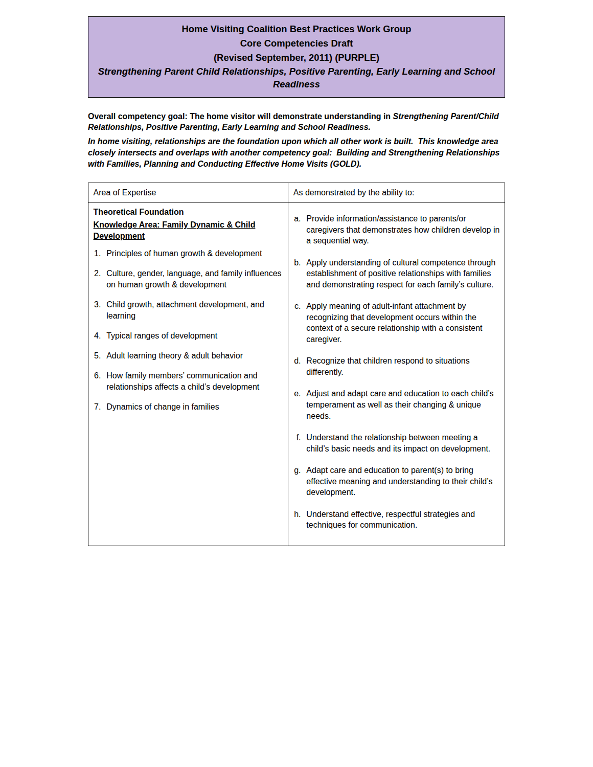Home Visiting Coalition Best Practices Work Group
Core Competencies Draft
(Revised September, 2011) (PURPLE)
Strengthening Parent Child Relationships, Positive Parenting, Early Learning and School Readiness
Overall competency goal: The home visitor will demonstrate understanding in Strengthening Parent/Child Relationships, Positive Parenting, Early Learning and School Readiness.
In home visiting, relationships are the foundation upon which all other work is built. This knowledge area closely intersects and overlaps with another competency goal: Building and Strengthening Relationships with Families, Planning and Conducting Effective Home Visits (GOLD).
| Area of Expertise | As demonstrated by the ability to: |
| --- | --- |
| Theoretical Foundation Knowledge Area: Family Dynamic & Child Development Principles of human growth & development Culture, gender, language, and family influences on human growth & development Child growth, attachment development, and learning Typical ranges of development Adult learning theory & adult behavior How family members’ communication and relationships affects a child’s development Dynamics of change in families | Provide information/assistance to parents/or caregivers that demonstrates how children develop in a sequential way. Apply understanding of cultural competence through establishment of positive relationships with families and demonstrating respect for each family’s culture. Apply meaning of adult-infant attachment by recognizing that development occurs within the context of a secure relationship with a consistent caregiver. Recognize that children respond to situations differently. Adjust and adapt care and education to each child’s temperament as well as their changing & unique needs. Understand the relationship between meeting a child’s basic needs and its impact on development. Adapt care and education to parent(s) to bring effective meaning and understanding to their child’s development. Understand effective, respectful strategies and techniques for communication. |